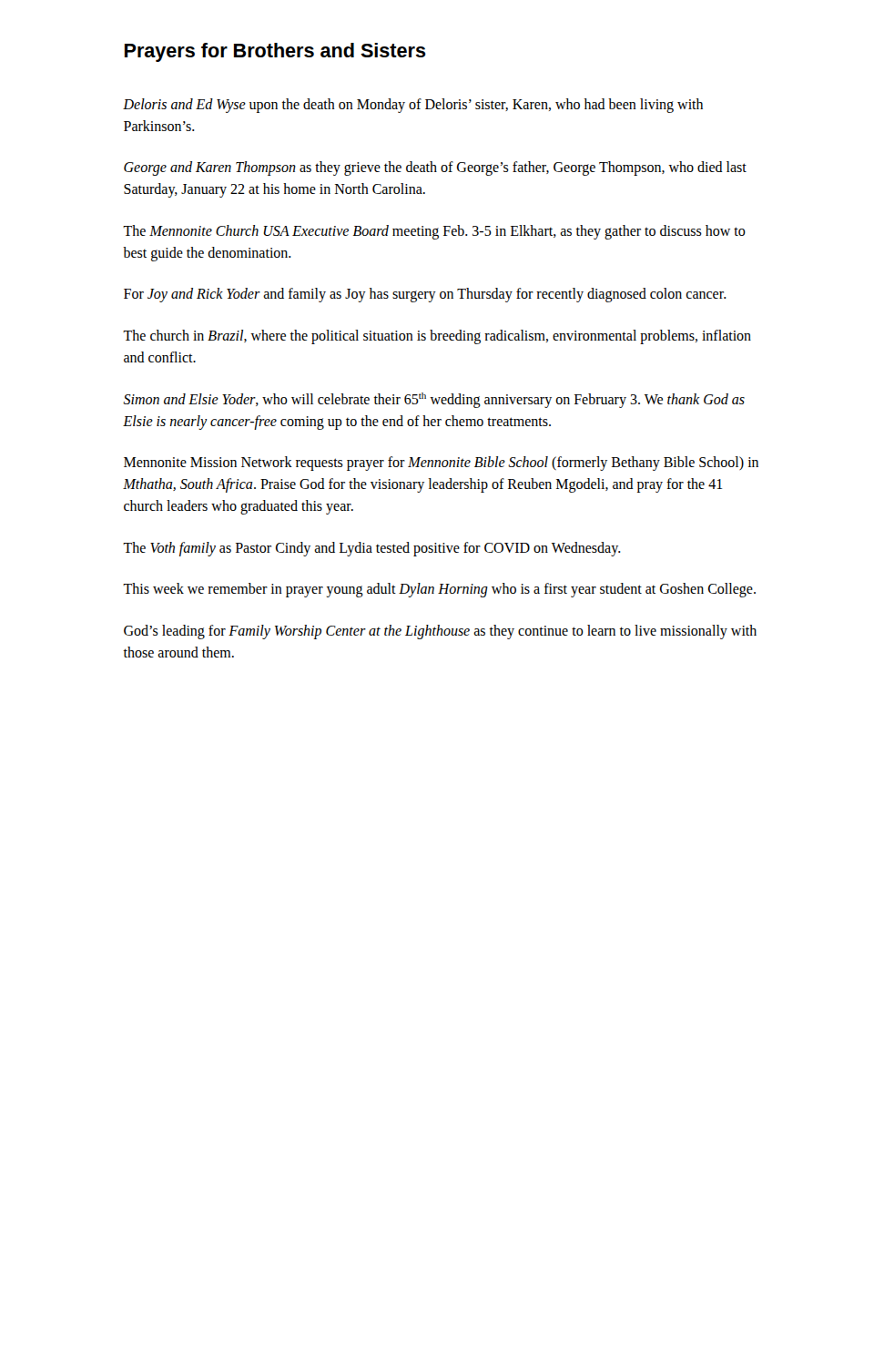Prayers for Brothers and Sisters
Deloris and Ed Wyse upon the death on Monday of Deloris’ sister, Karen, who had been living with Parkinson’s.
George and Karen Thompson as they grieve the death of George’s father, George Thompson, who died last Saturday, January 22 at his home in North Carolina.
The Mennonite Church USA Executive Board meeting Feb. 3-5 in Elkhart, as they gather to discuss how to best guide the denomination.
For Joy and Rick Yoder and family as Joy has surgery on Thursday for recently diagnosed colon cancer.
The church in Brazil, where the political situation is breeding radicalism, environmental problems, inflation and conflict.
Simon and Elsie Yoder, who will celebrate their 65th wedding anniversary on February 3. We thank God as Elsie is nearly cancer-free coming up to the end of her chemo treatments.
Mennonite Mission Network requests prayer for Mennonite Bible School (formerly Bethany Bible School) in Mthatha, South Africa. Praise God for the visionary leadership of Reuben Mgodeli, and pray for the 41 church leaders who graduated this year.
The Voth family as Pastor Cindy and Lydia tested positive for COVID on Wednesday.
This week we remember in prayer young adult Dylan Horning who is a first year student at Goshen College.
God’s leading for Family Worship Center at the Lighthouse as they continue to learn to live missionally with those around them.